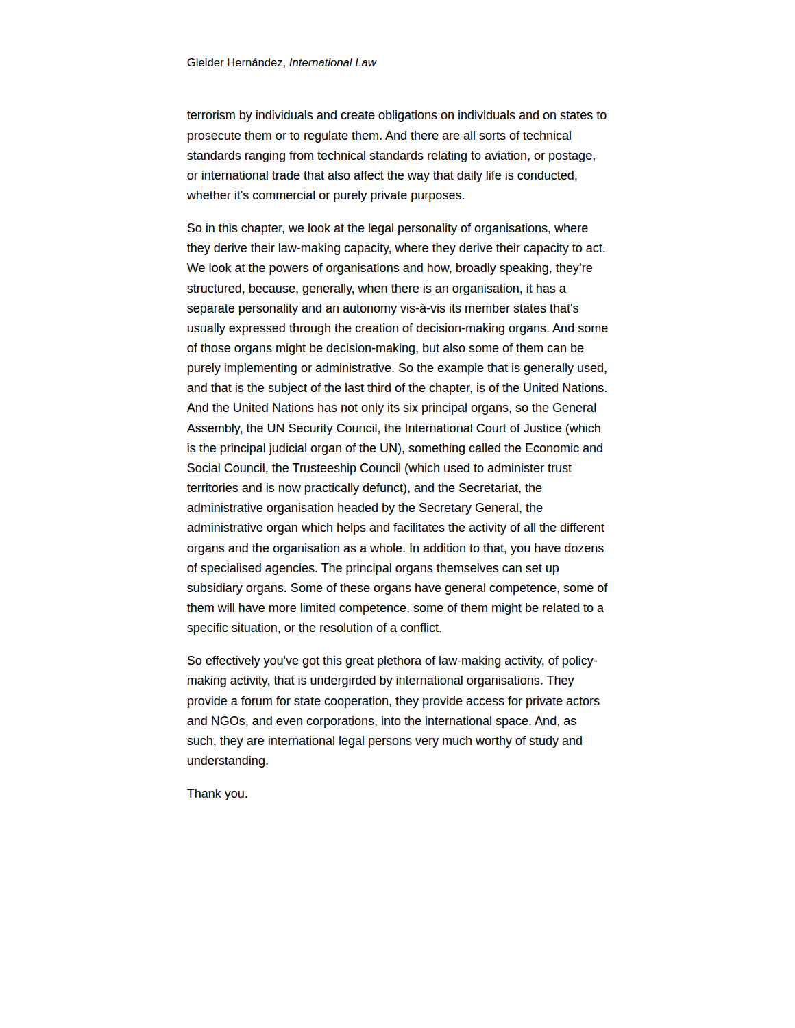Gleider Hernández, International Law
terrorism by individuals and create obligations on individuals and on states to prosecute them or to regulate them. And there are all sorts of technical standards ranging from technical standards relating to aviation, or postage, or international trade that also affect the way that daily life is conducted, whether it's commercial or purely private purposes.
So in this chapter, we look at the legal personality of organisations, where they derive their law-making capacity, where they derive their capacity to act. We look at the powers of organisations and how, broadly speaking, they’re structured, because, generally, when there is an organisation, it has a separate personality and an autonomy vis-à-vis its member states that's usually expressed through the creation of decision-making organs. And some of those organs might be decision-making, but also some of them can be purely implementing or administrative. So the example that is generally used, and that is the subject of the last third of the chapter, is of the United Nations. And the United Nations has not only its six principal organs, so the General Assembly, the UN Security Council, the International Court of Justice (which is the principal judicial organ of the UN), something called the Economic and Social Council, the Trusteeship Council (which used to administer trust territories and is now practically defunct), and the Secretariat, the administrative organisation headed by the Secretary General, the administrative organ which helps and facilitates the activity of all the different organs and the organisation as a whole. In addition to that, you have dozens of specialised agencies. The principal organs themselves can set up subsidiary organs. Some of these organs have general competence, some of them will have more limited competence, some of them might be related to a specific situation, or the resolution of a conflict.
So effectively you've got this great plethora of law-making activity, of policy-making activity, that is undergirded by international organisations. They provide a forum for state cooperation, they provide access for private actors and NGOs, and even corporations, into the international space. And, as such, they are international legal persons very much worthy of study and understanding.
Thank you.